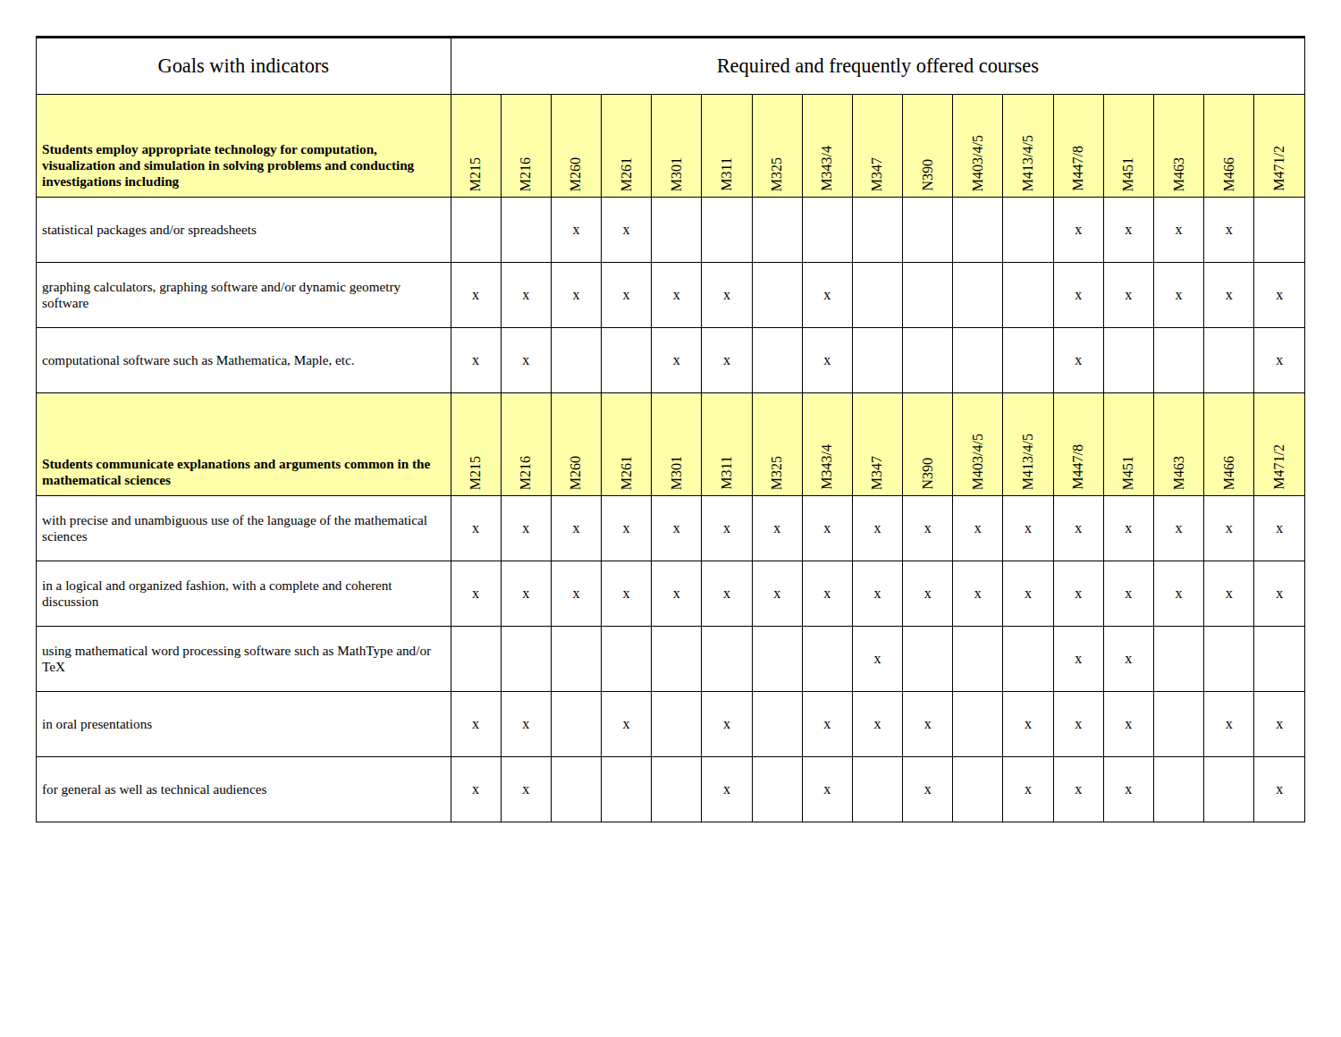| Goals with indicators | Required and frequently offered courses |
| --- | --- |
| Students employ appropriate technology for computation, visualization and simulation in solving problems and conducting investigations including | M215 | M216 | M260 | M261 | M301 | M311 | M325 | M343/4 | M347 | N390 | M403/4/5 | M413/4/5 | M447/8 | M451 | M463 | M466 | M471/2 |
| statistical packages and/or spreadsheets | | | x | x | | | | | | | | | x | x | x | x | |
| graphing calculators, graphing software and/or dynamic geometry software | x | x | x | x | x | x | | x | | | | | x | x | x | x | x |
| computational software such as Mathematica, Maple, etc. | x | x | | | x | x | | x | | | | | x | | | | x |
| Students communicate explanations and arguments common in the mathematical sciences | M215 | M216 | M260 | M261 | M301 | M311 | M325 | M343/4 | M347 | N390 | M403/4/5 | M413/4/5 | M447/8 | M451 | M463 | M466 | M471/2 |
| with precise and unambiguous use of the language of the mathematical sciences | x | x | x | x | x | x | x | x | x | x | x | x | x | x | x | x | x |
| in a logical and organized fashion, with a complete and coherent discussion | x | x | x | x | x | x | x | x | x | x | x | x | x | x | x | x | x |
| using mathematical word processing software such as MathType and/or TeX | | | | | | | | | x | | | | x | x | | | |
| in oral presentations | x | x | | x | | x | | x | x | x | | x | x | x | | x | x |
| for general as well as technical audiences | x | x | | | | x | | x | | x | | x | x | x | | | x |